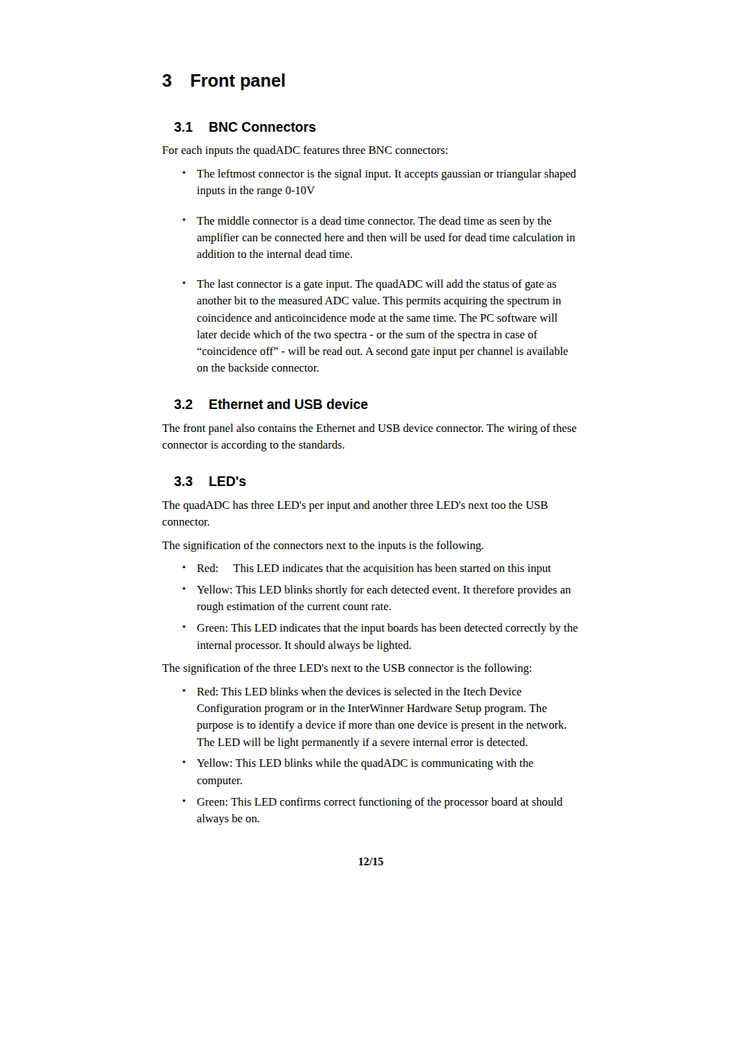3 Front panel
3.1 BNC Connectors
For each inputs the quadADC features three BNC connectors:
The leftmost connector is the signal input. It accepts gaussian or triangular shaped inputs in the range 0-10V
The middle connector is a dead time connector. The dead time as seen by the amplifier can be connected here and then will be used for dead time calculation in addition to the internal dead time.
The last connector is a gate input. The quadADC will add the status of gate as another bit to the measured ADC value. This permits acquiring the spectrum in coincidence and anticoincidence mode at the same time. The PC software will later decide which of the two spectra - or the sum of the spectra in case of “coincidence off” - will be read out. A second gate input per channel is available on the backside connector.
3.2 Ethernet and USB device
The front panel also contains the Ethernet and USB device connector. The wiring of these connector is according to the standards.
3.3 LED's
The quadADC has three LED's per input and another three LED's next too the USB connector.
The signification of the connectors next to the inputs is the following.
Red: This LED indicates that the acquisition has been started on this input
Yellow: This LED blinks shortly for each detected event. It therefore provides an rough estimation of the current count rate.
Green: This LED indicates that the input boards has been detected correctly by the internal processor. It should always be lighted.
The signification of the three LED's next to the USB connector is the following:
Red: This LED blinks when the devices is selected in the Itech Device Configuration program or in the InterWinner Hardware Setup program. The purpose is to identify a device if more than one device is present in the network. The LED will be light permanently if a severe internal error is detected.
Yellow: This LED blinks while the quadADC is communicating with the computer.
Green: This LED confirms correct functioning of the processor board at should always be on.
12/15